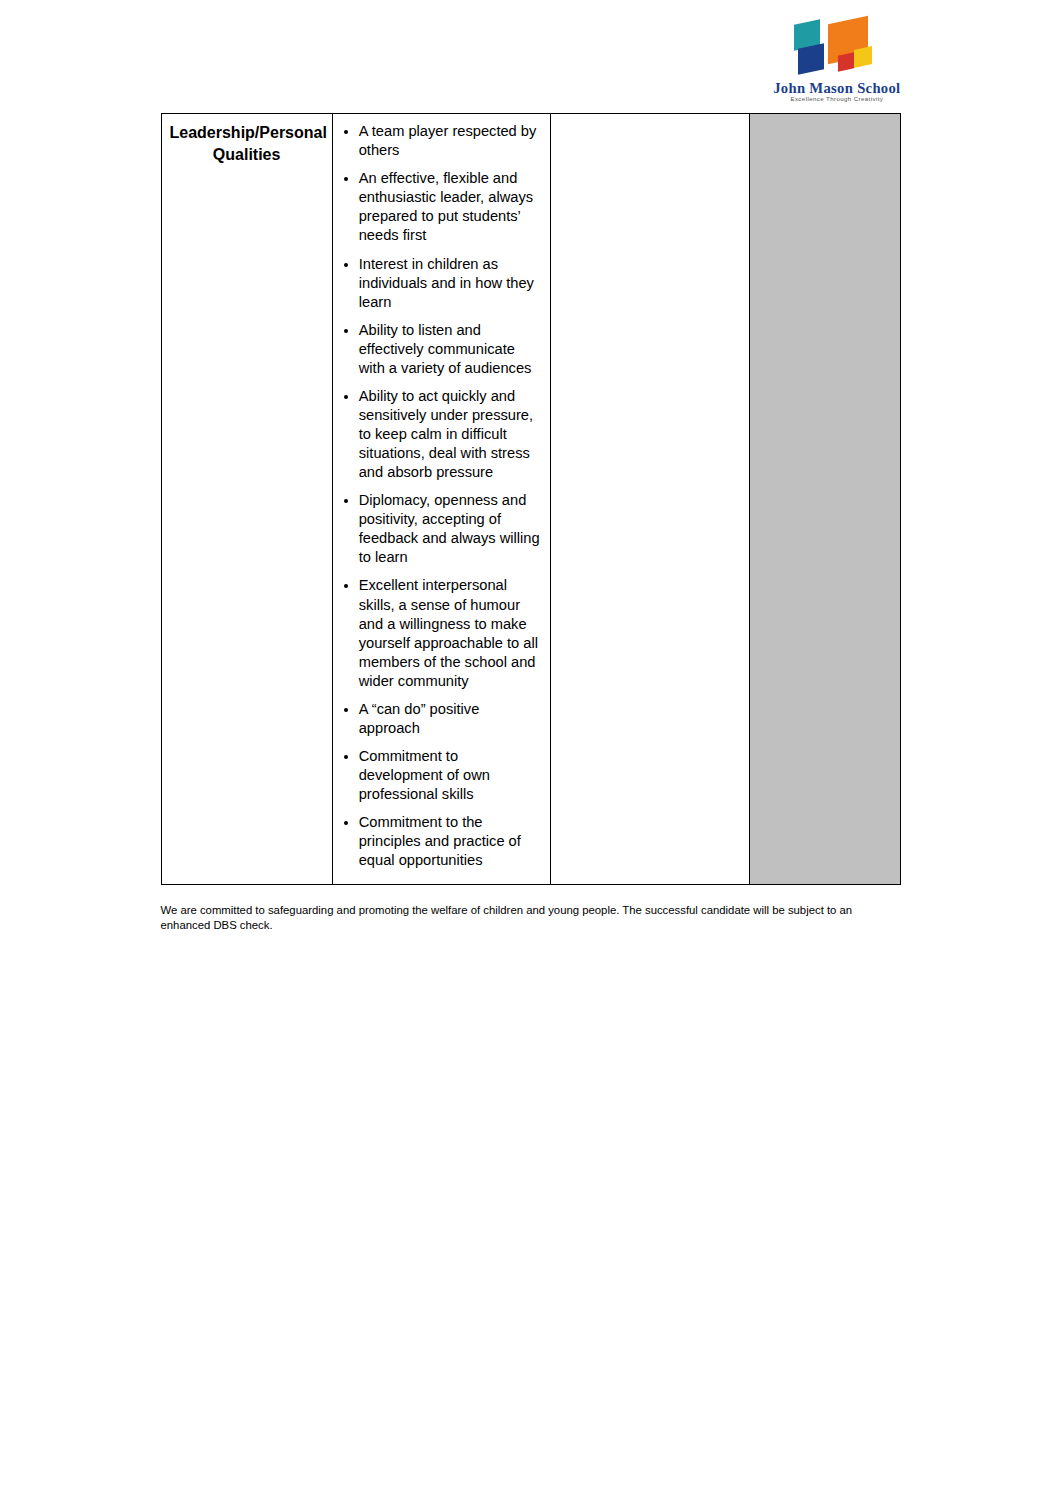John Mason School
Excellence Through Creativity
| Leadership/Personal Qualities | A team player respected by others An effective, flexible and enthusiastic leader, always prepared to put students’ needs first Interest in children as individuals and in how they learn Ability to listen and effectively communicate with a variety of audiences Ability to act quickly and sensitively under pressure, to keep calm in difficult situations, deal with stress and absorb pressure Diplomacy, openness and positivity, accepting of feedback and always willing to learn Excellent interpersonal skills, a sense of humour and a willingness to make yourself approachable to all members of the school and wider community A “can do” positive approach Commitment to development of own professional skills Commitment to the principles and practice of equal opportunities | | |
We are committed to safeguarding and promoting the welfare of children and young people. The successful candidate will be subject to an enhanced DBS check.